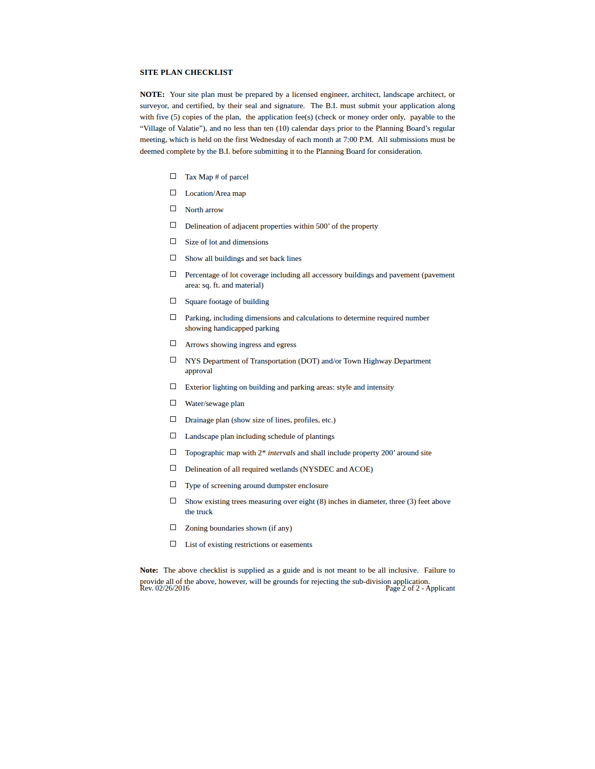Site Plan Checklist
NOTE: Your site plan must be prepared by a licensed engineer, architect, landscape architect, or surveyor, and certified, by their seal and signature. The B.I. must submit your application along with five (5) copies of the plan, the application fee(s) (check or money order only, payable to the “Village of Valatie”), and no less than ten (10) calendar days prior to the Planning Board’s regular meeting, which is held on the first Wednesday of each month at 7:00 P.M. All submissions must be deemed complete by the B.I. before submitting it to the Planning Board for consideration.
Tax Map # of parcel
Location/Area map
North arrow
Delineation of adjacent properties within 500’ of the property
Size of lot and dimensions
Show all buildings and set back lines
Percentage of lot coverage including all accessory buildings and pavement (pavement area: sq. ft. and material)
Square footage of building
Parking, including dimensions and calculations to determine required number showing handicapped parking
Arrows showing ingress and egress
NYS Department of Transportation (DOT) and/or Town Highway Department approval
Exterior lighting on building and parking areas: style and intensity
Water/sewage plan
Drainage plan (show size of lines, profiles, etc.)
Landscape plan including schedule of plantings
Topographic map with 2* intervals and shall include property 200’ around site
Delineation of all required wetlands (NYSDEC and ACOE)
Type of screening around dumpster enclosure
Show existing trees measuring over eight (8) inches in diameter, three (3) feet above the truck
Zoning boundaries shown (if any)
List of existing restrictions or easements
Note: The above checklist is supplied as a guide and is not meant to be all inclusive. Failure to provide all of the above, however, will be grounds for rejecting the sub-division application.
Rev. 02/26/2016 Page 2 of 2 - Applicant